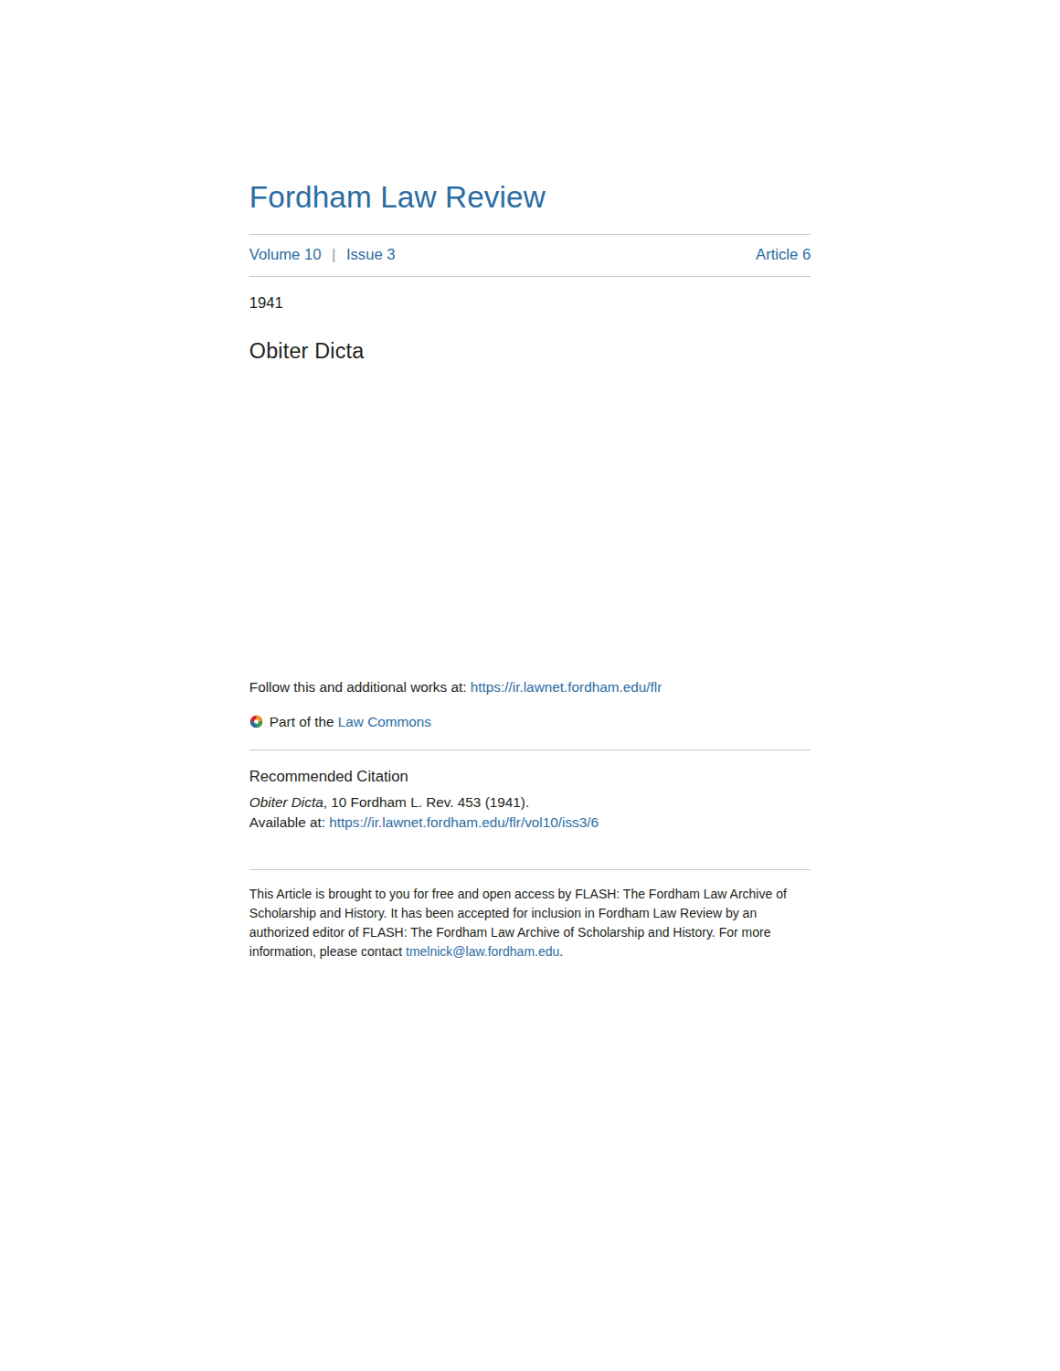Fordham Law Review
Volume 10 | Issue 3
Article 6
1941
Obiter Dicta
Follow this and additional works at: https://ir.lawnet.fordham.edu/flr
Part of the Law Commons
Recommended Citation
Obiter Dicta, 10 Fordham L. Rev. 453 (1941).
Available at: https://ir.lawnet.fordham.edu/flr/vol10/iss3/6
This Article is brought to you for free and open access by FLASH: The Fordham Law Archive of Scholarship and History. It has been accepted for inclusion in Fordham Law Review by an authorized editor of FLASH: The Fordham Law Archive of Scholarship and History. For more information, please contact tmelnick@law.fordham.edu.